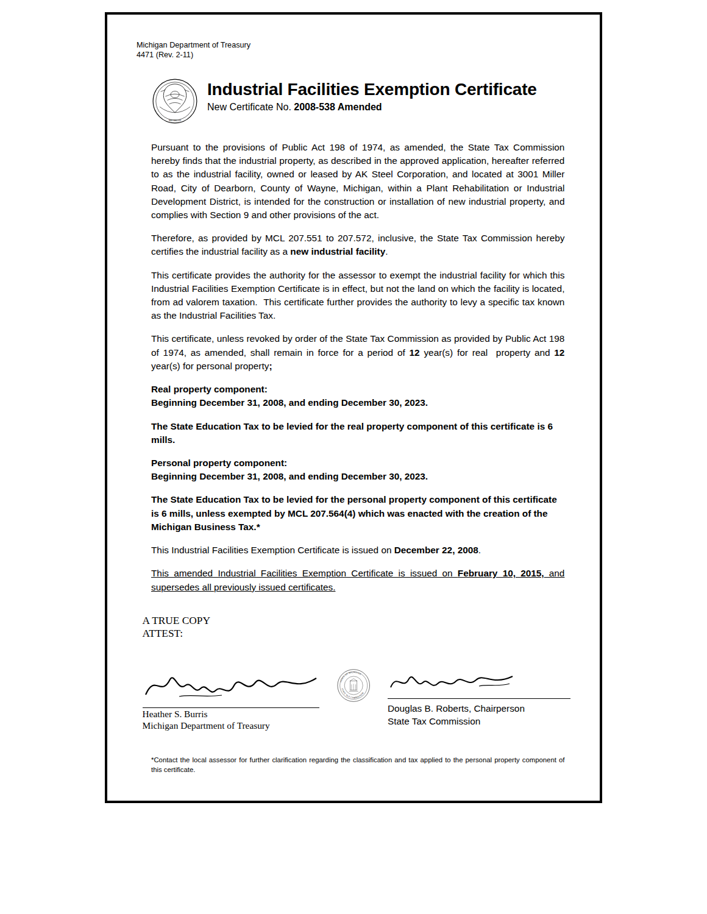Michigan Department of Treasury
4471 (Rev. 2-11)
MICHIGAN
Industrial Facilities Exemption Certificate
New Certificate No. 2008-538 Amended
Pursuant to the provisions of Public Act 198 of 1974, as amended, the State Tax Commission hereby finds that the industrial property, as described in the approved application, hereafter referred to as the industrial facility, owned or leased by AK Steel Corporation, and located at 3001 Miller Road, City of Dearborn, County of Wayne, Michigan, within a Plant Rehabilitation or Industrial Development District, is intended for the construction or installation of new industrial property, and complies with Section 9 and other provisions of the act.
Therefore, as provided by MCL 207.551 to 207.572, inclusive, the State Tax Commission hereby certifies the industrial facility as a new industrial facility.
This certificate provides the authority for the assessor to exempt the industrial facility for which this Industrial Facilities Exemption Certificate is in effect, but not the land on which the facility is located, from ad valorem taxation. This certificate further provides the authority to levy a specific tax known as the Industrial Facilities Tax.
This certificate, unless revoked by order of the State Tax Commission as provided by Public Act 198 of 1974, as amended, shall remain in force for a period of 12 year(s) for real property and 12 year(s) for personal property;
Real property component:
Beginning December 31, 2008, and ending December 30, 2023.
The State Education Tax to be levied for the real property component of this certificate is 6 mills.
Personal property component:
Beginning December 31, 2008, and ending December 30, 2023.
The State Education Tax to be levied for the personal property component of this certificate is 6 mills, unless exempted by MCL 207.564(4) which was enacted with the creation of the Michigan Business Tax.*
This Industrial Facilities Exemption Certificate is issued on December 22, 2008.
This amended Industrial Facilities Exemption Certificate is issued on February 10, 2015, and supersedes all previously issued certificates.
A TRUE COPY
ATTEST:
Heather S. Burris
Michigan Department of Treasury
STATE OF MICHIGAN STATE TAX COMMISSION
Douglas B. Roberts, Chairperson
State Tax Commission
*Contact the local assessor for further clarification regarding the classification and tax applied to the personal property component of this certificate.